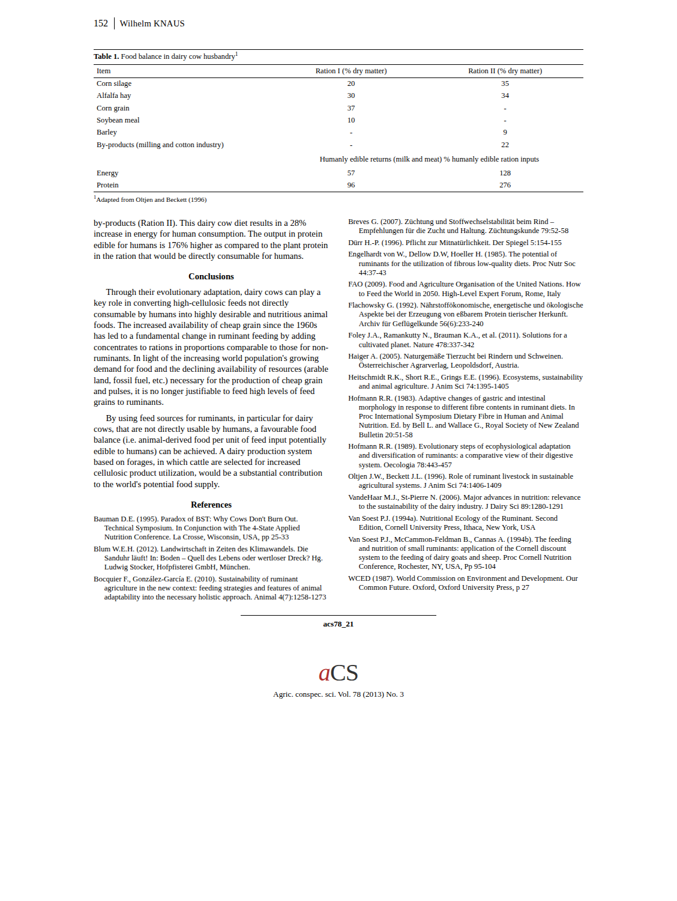152 Wilhelm KNAUS
Table 1. Food balance in dairy cow husbandry 1
| Item | Ration I (% dry matter) | Ration II (% dry matter) |
| --- | --- | --- |
| Corn silage | 20 | 35 |
| Alfalfa hay | 30 | 34 |
| Corn grain | 37 | - |
| Soybean meal | 10 | - |
| Barley | - | 9 |
| By-products (milling and cotton industry) | - | 22 |
| | Humanly edible returns (milk and meat) % humanly edible ration inputs |
| Energy | 57 | 128 |
| Protein | 96 | 276 |
1Adapted from Oltjen and Beckett (1996)
by-products (Ration II). This dairy cow diet results in a 28% increase in energy for human consumption. The output in protein edible for humans is 176% higher as compared to the plant protein in the ration that would be directly consumable for humans.
Conclusions
Through their evolutionary adaptation, dairy cows can play a key role in converting high-cellulosic feeds not directly consumable by humans into highly desirable and nutritious animal foods. The increased availability of cheap grain since the 1960s has led to a fundamental change in ruminant feeding by adding concentrates to rations in proportions comparable to those for non-ruminants. In light of the increasing world population's growing demand for food and the declining availability of resources (arable land, fossil fuel, etc.) necessary for the production of cheap grain and pulses, it is no longer justifiable to feed high levels of feed grains to ruminants.
By using feed sources for ruminants, in particular for dairy cows, that are not directly usable by humans, a favourable food balance (i.e. animal-derived food per unit of feed input potentially edible to humans) can be achieved. A dairy production system based on forages, in which cattle are selected for increased cellulosic product utilization, would be a substantial contribution to the world's potential food supply.
References
Bauman D.E. (1995). Paradox of BST: Why Cows Don't Burn Out. Technical Symposium. In Conjunction with The 4-State Applied Nutrition Conference. La Crosse, Wisconsin, USA, pp 25-33
Blum W.E.H. (2012). Landwirtschaft in Zeiten des Klimawandels. Die Sanduhr läuft! In: Boden – Quell des Lebens oder wertloser Dreck? Hg. Ludwig Stocker, Hofpfisterei GmbH, München.
Bocquier F., González-García E. (2010). Sustainability of ruminant agriculture in the new context: feeding strategies and features of animal adaptability into the necessary holistic approach. Animal 4(7):1258-1273
Breves G. (2007). Züchtung und Stoffwechselstabilität beim Rind – Empfehlungen für die Zucht und Haltung. Züchtungskunde 79:52-58
Dürr H.-P. (1996). Pflicht zur Mitnatürlichkeit. Der Spiegel 5:154-155
Engelhardt von W., Dellow D.W, Hoeller H. (1985). The potential of ruminants for the utilization of fibrous low-quality diets. Proc Nutr Soc 44:37-43
FAO (2009). Food and Agriculture Organisation of the United Nations. How to Feed the World in 2050. High-Level Expert Forum, Rome, Italy
Flachowsky G. (1992). Nährstoffökonomische, energetische und ökologische Aspekte bei der Erzeugung von eßbarem Protein tierischer Herkunft. Archiv für Geflügelkunde 56(6):233-240
Foley J.A., Ramankutty N., Brauman K.A., et al. (2011). Solutions for a cultivated planet. Nature 478:337-342
Haiger A. (2005). Naturgemäße Tierzucht bei Rindern und Schweinen. Österreichischer Agrarverlag, Leopoldsdorf, Austria.
Heitschmidt R.K., Short R.E., Grings E.E. (1996). Ecosystems, sustainability and animal agriculture. J Anim Sci 74:1395-1405
Hofmann R.R. (1983). Adaptive changes of gastric and intestinal morphology in response to different fibre contents in ruminant diets. In Proc International Symposium Dietary Fibre in Human and Animal Nutrition. Ed. by Bell L. and Wallace G., Royal Society of New Zealand Bulletin 20:51-58
Hofmann R.R. (1989). Evolutionary steps of ecophysiological adaptation and diversification of ruminants: a comparative view of their digestive system. Oecologia 78:443-457
Oltjen J.W., Beckett J.L. (1996). Role of ruminant livestock in sustainable agricultural systems. J Anim Sci 74:1406-1409
VandeHaar M.J., St-Pierre N. (2006). Major advances in nutrition: relevance to the sustainability of the dairy industry. J Dairy Sci 89:1280-1291
Van Soest P.J. (1994a). Nutritional Ecology of the Ruminant. Second Edition, Cornell University Press, Ithaca, New York, USA
Van Soest P.J., McCammon-Feldman B., Cannas A. (1994b). The feeding and nutrition of small ruminants: application of the Cornell discount system to the feeding of dairy goats and sheep. Proc Cornell Nutrition Conference, Rochester, NY, USA, Pp 95-104
WCED (1987). World Commission on Environment and Development. Our Common Future. Oxford, Oxford University Press, p 27
acs78_21
aCS
Agric. conspec. sci. Vol. 78 (2013) No. 3